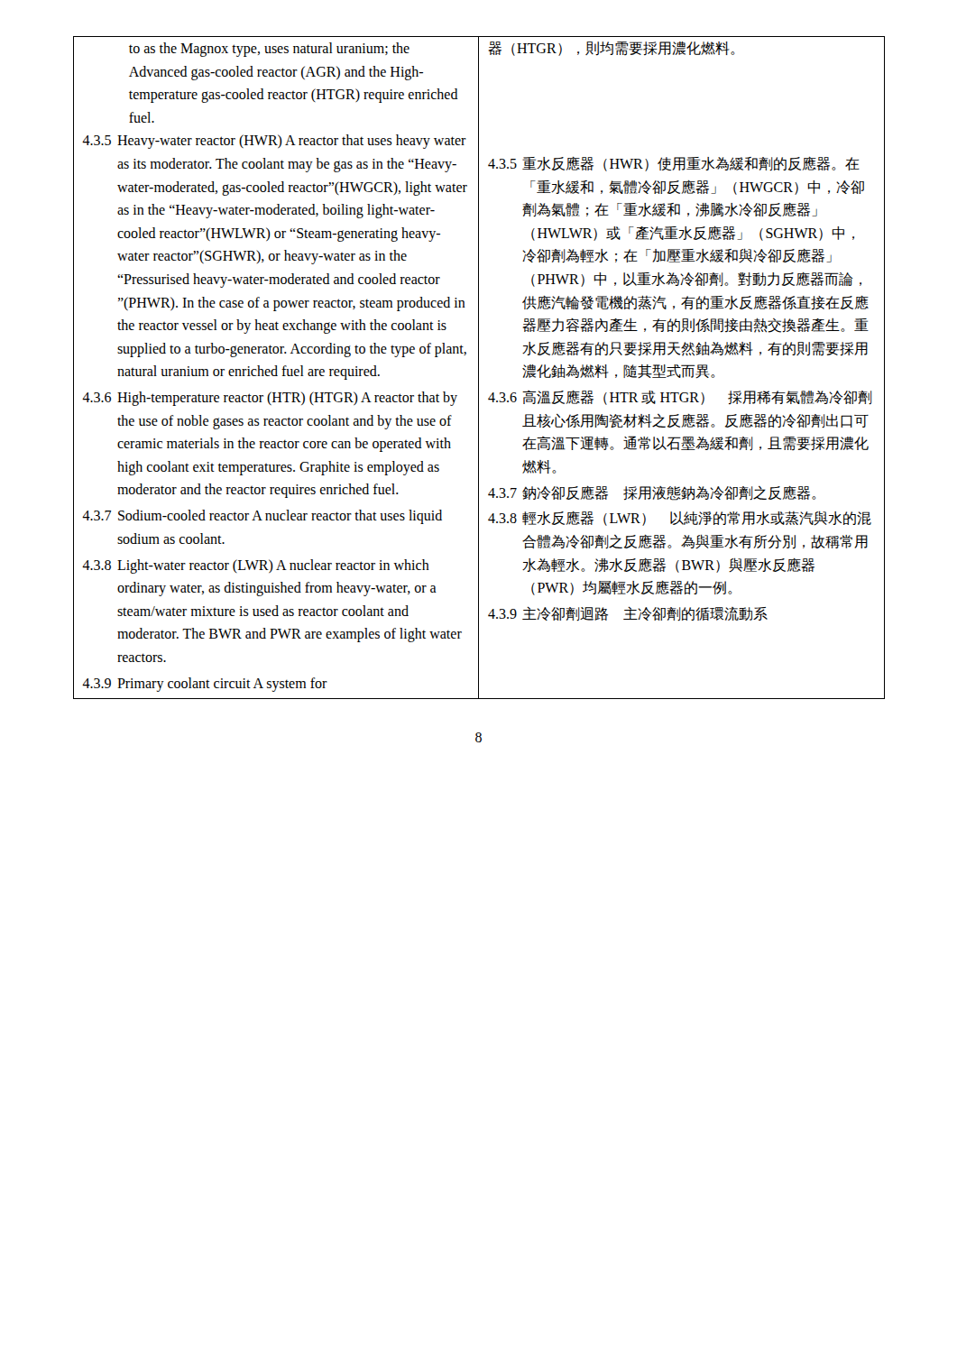| to as the Magnox type, uses natural uranium; the Advanced gas-cooled reactor (AGR) and the High-temperature gas-cooled reactor (HTGR) require enriched fuel. 4.3.5 Heavy-water reactor (HWR) A reactor that uses heavy water as its moderator. The coolant may be gas as in the “Heavy-water-moderated, gas-cooled reactor”(HWGCR), light water as in the “Heavy-water-moderated, boiling light-water-cooled reactor”(HWLWR) or “Steam-generating heavy-water reactor”(SGHWR), or heavy-water as in the “Pressurised heavy-water-moderated and cooled reactor ”(PHWR). In the case of a power reactor, steam produced in the reactor vessel or by heat exchange with the coolant is supplied to a turbo-generator. According to the type of plant, natural uranium or enriched fuel are required. 4.3.6 High-temperature reactor (HTR) (HTGR) A reactor that by the use of noble gases as reactor coolant and by the use of ceramic materials in the reactor core can be operated with high coolant exit temperatures. Graphite is employed as moderator and the reactor requires enriched fuel. 4.3.7 Sodium-cooled reactor A nuclear reactor that uses liquid sodium as coolant. 4.3.8 Light-water reactor (LWR) A nuclear reactor in which ordinary water, as distinguished from heavy-water, or a steam/water mixture is used as reactor coolant and moderator. The BWR and PWR are examples of light water reactors. 4.3.9 Primary coolant circuit A system for | 器（HTGR），則均需要採用濃化燃料。 4.3.5 重水反應器（HWR）使用重水為緩和劑的反應器。在「重水緩和，氣體冷卻反應器」（HWGCR）中，冷卻劑為氣體；在「重水緩和，沸騰水冷卻反應器」（HWLWR）或「產汽重水反應器」（SGHWR）中，冷卻劑為輕水；在「加壓重水緩和與冷卻反應器」（PHWR）中，以重水為冷卻劑。對動力反應器而論，供應汽輪發電機的蒸汽，有的重水反應器係直接在反應器壓力容器內產生，有的則係間接由熱交換器產生。重水反應器有的只要採用天然鈾為燃料，有的則需要採用濃化鈾為燃料，隨其型式而異。 4.3.6 高溫反應器（HTR 或 HTGR） 採用稀有氣體為冷卻劑且核心係用陶瓷材料之反應器。反應器的冷卻劑出口可在高溫下運轉。通常以石墨為緩和劑，且需要採用濃化燃料。 4.3.7 鈉冷卻反應器 採用液態鈉為冷卻劑之反應器。 4.3.8 輕水反應器（LWR） 以純淨的常用水或蒸汽與水的混合體為冷卻劑之反應器。為與重水有所分別，故稱常用水為輕水。沸水反應器（BWR）與壓水反應器（PWR）均屬輕水反應器的一例。 4.3.9 主冷卻劑迴路 主冷卻劑的循環流動系 |
8